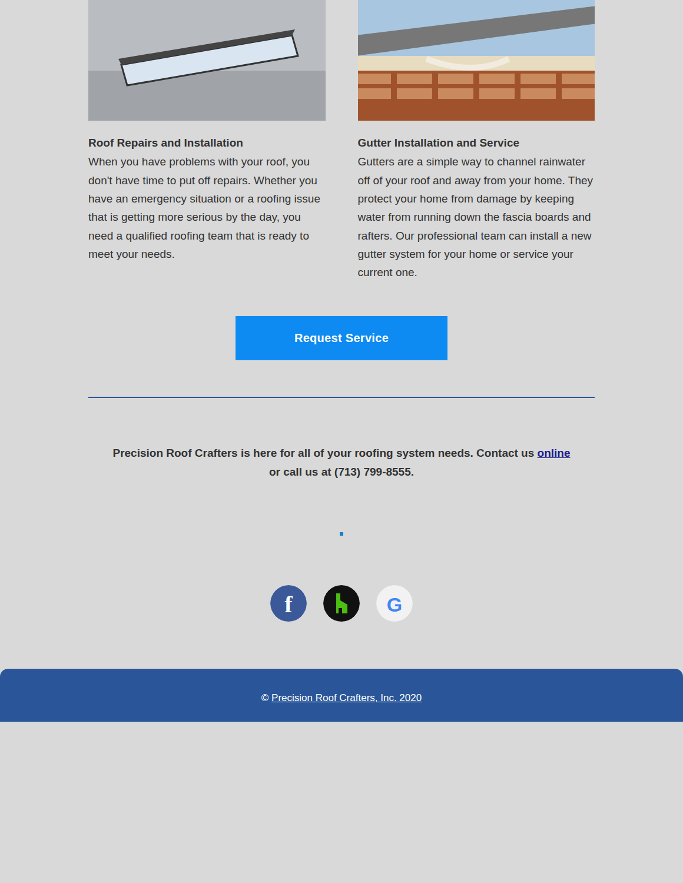Roof Repairs and Installation
When you have problems with your roof, you don't have time to put off repairs. Whether you have an emergency situation or a roofing issue that is getting more serious by the day, you need a qualified roofing team that is ready to meet your needs.
Gutter Installation and Service
Gutters are a simple way to channel rainwater off of your roof and away from your home. They protect your home from damage by keeping water from running down the fascia boards and rafters. Our professional team can install a new gutter system for your home or service your current one.
Request Service
Precision Roof Crafters is here for all of your roofing system needs. Contact us online or call us at (713) 799-8555.
© Precision Roof Crafters, Inc. 2020